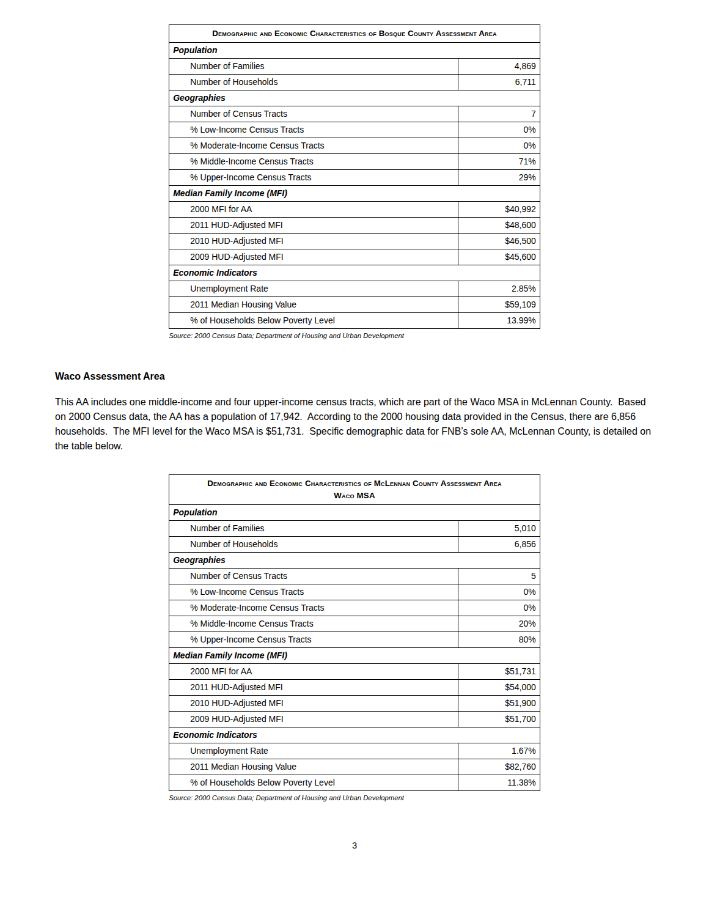Demographic and Economic Characteristics of Bosque County Assessment Area
| Population |
| Number of Families | 4,869 |
| Number of Households | 6,711 |
| Geographies |
| Number of Census Tracts | 7 |
| % Low-Income Census Tracts | 0% |
| % Moderate-Income Census Tracts | 0% |
| % Middle-Income Census Tracts | 71% |
| % Upper-Income Census Tracts | 29% |
| Median Family Income (MFI) |
| 2000 MFI for AA | $40,992 |
| 2011 HUD-Adjusted MFI | $48,600 |
| 2010 HUD-Adjusted MFI | $46,500 |
| 2009 HUD-Adjusted MFI | $45,600 |
| Economic Indicators |
| Unemployment Rate | 2.85% |
| 2011 Median Housing Value | $59,109 |
| % of Households Below Poverty Level | 13.99% |
Source: 2000 Census Data; Department of Housing and Urban Development
Waco Assessment Area
This AA includes one middle-income and four upper-income census tracts, which are part of the Waco MSA in McLennan County. Based on 2000 Census data, the AA has a population of 17,942. According to the 2000 housing data provided in the Census, there are 6,856 households. The MFI level for the Waco MSA is $51,731. Specific demographic data for FNB’s sole AA, McLennan County, is detailed on the table below.
Demographic and Economic Characteristics of McLennan County Assessment Area Waco MSA
| Population |
| Number of Families | 5,010 |
| Number of Households | 6,856 |
| Geographies |
| Number of Census Tracts | 5 |
| % Low-Income Census Tracts | 0% |
| % Moderate-Income Census Tracts | 0% |
| % Middle-Income Census Tracts | 20% |
| % Upper-Income Census Tracts | 80% |
| Median Family Income (MFI) |
| 2000 MFI for AA | $51,731 |
| 2011 HUD-Adjusted MFI | $54,000 |
| 2010 HUD-Adjusted MFI | $51,900 |
| 2009 HUD-Adjusted MFI | $51,700 |
| Economic Indicators |
| Unemployment Rate | 1.67% |
| 2011 Median Housing Value | $82,760 |
| % of Households Below Poverty Level | 11.38% |
Source: 2000 Census Data; Department of Housing and Urban Development
3